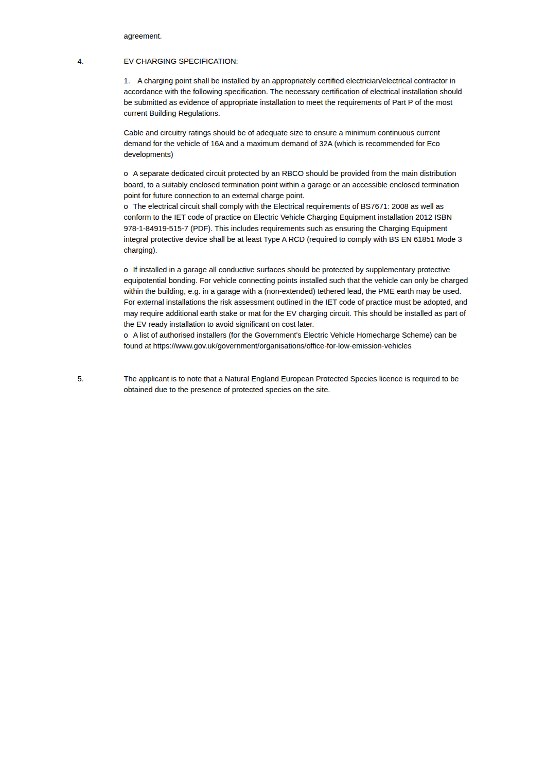agreement.
4.
EV CHARGING SPECIFICATION:
1. A charging point shall be installed by an appropriately certified electrician/electrical contractor in accordance with the following specification. The necessary certification of electrical installation should be submitted as evidence of appropriate installation to meet the requirements of Part P of the most current Building Regulations.
Cable and circuitry ratings should be of adequate size to ensure a minimum continuous current demand for the vehicle of 16A and a maximum demand of 32A (which is recommended for Eco developments)
o A separate dedicated circuit protected by an RBCO should be provided from the main distribution board, to a suitably enclosed termination point within a garage or an accessible enclosed termination point for future connection to an external charge point.
o The electrical circuit shall comply with the Electrical requirements of BS7671: 2008 as well as conform to the IET code of practice on Electric Vehicle Charging Equipment installation 2012 ISBN 978-1-84919-515-7 (PDF). This includes requirements such as ensuring the Charging Equipment integral protective device shall be at least Type A RCD (required to comply with BS EN 61851 Mode 3 charging).
o If installed in a garage all conductive surfaces should be protected by supplementary protective equipotential bonding. For vehicle connecting points installed such that the vehicle can only be charged within the building, e.g. in a garage with a (non-extended) tethered lead, the PME earth may be used. For external installations the risk assessment outlined in the IET code of practice must be adopted, and may require additional earth stake or mat for the EV charging circuit. This should be installed as part of the EV ready installation to avoid significant on cost later.
o A list of authorised installers (for the Government's Electric Vehicle Homecharge Scheme) can be found at https://www.gov.uk/government/organisations/office-for-low-emission-vehicles
5.
The applicant is to note that a Natural England European Protected Species licence is required to be obtained due to the presence of protected species on the site.